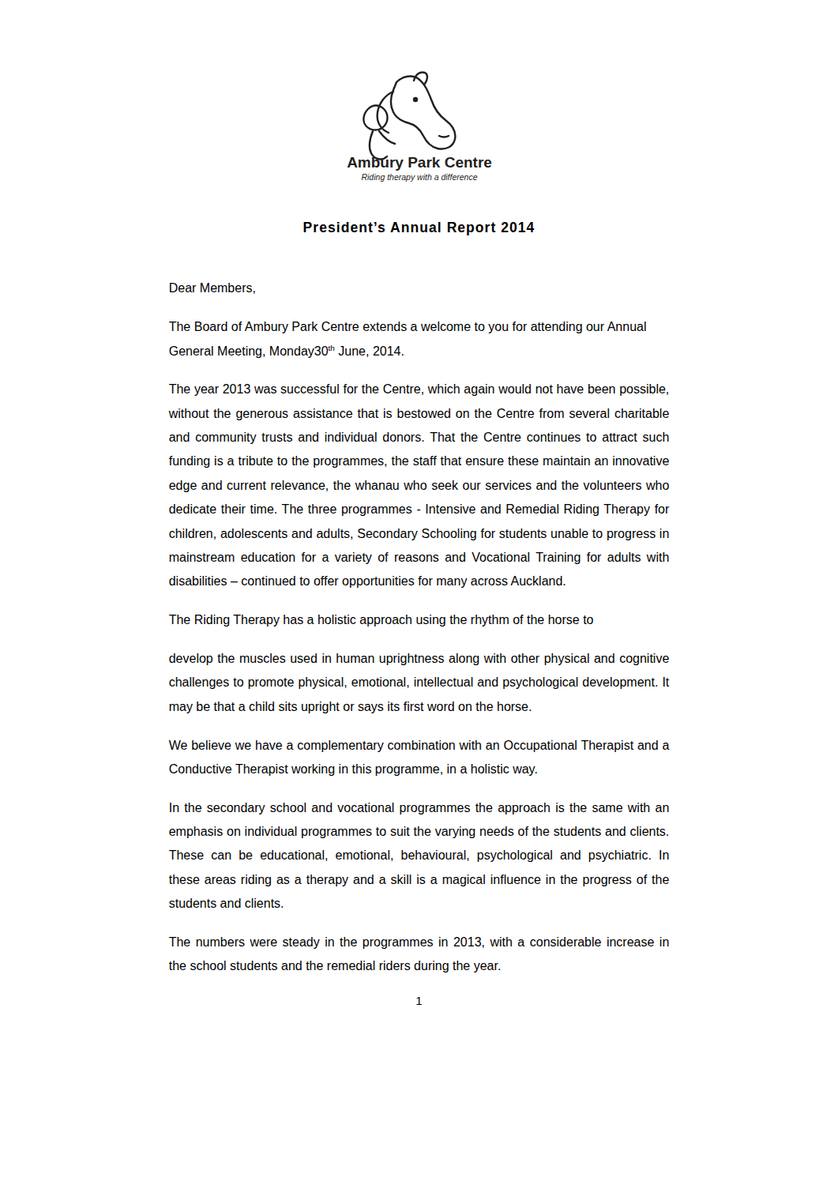Ambury Park Centre Riding therapy with a difference
President’s Annual Report 2014
Dear Members,
The Board of Ambury Park Centre extends a welcome to you for attending our Annual General Meeting, Monday30th June, 2014.
The year 2013 was successful for the Centre, which again would not have been possible, without the generous assistance that is bestowed on the Centre from several charitable and community trusts and individual donors. That the Centre continues to attract such funding is a tribute to the programmes, the staff that ensure these maintain an innovative edge and current relevance, the whanau who seek our services and the volunteers who dedicate their time. The three programmes - Intensive and Remedial Riding Therapy for children, adolescents and adults, Secondary Schooling for students unable to progress in mainstream education for a variety of reasons and Vocational Training for adults with disabilities – continued to offer opportunities for many across Auckland.
The Riding Therapy has a holistic approach using the rhythm of the horse to
develop the muscles used in human uprightness along with other physical and cognitive challenges to promote physical, emotional, intellectual and psychological development. It may be that a child sits upright or says its first word on the horse.
We believe we have a complementary combination with an Occupational Therapist and a Conductive Therapist working in this programme, in a holistic way.
In the secondary school and vocational programmes the approach is the same with an emphasis on individual programmes to suit the varying needs of the students and clients. These can be educational, emotional, behavioural, psychological and psychiatric. In these areas riding as a therapy and a skill is a magical influence in the progress of the students and clients.
The numbers were steady in the programmes in 2013, with a considerable increase in the school students and the remedial riders during the year.
1